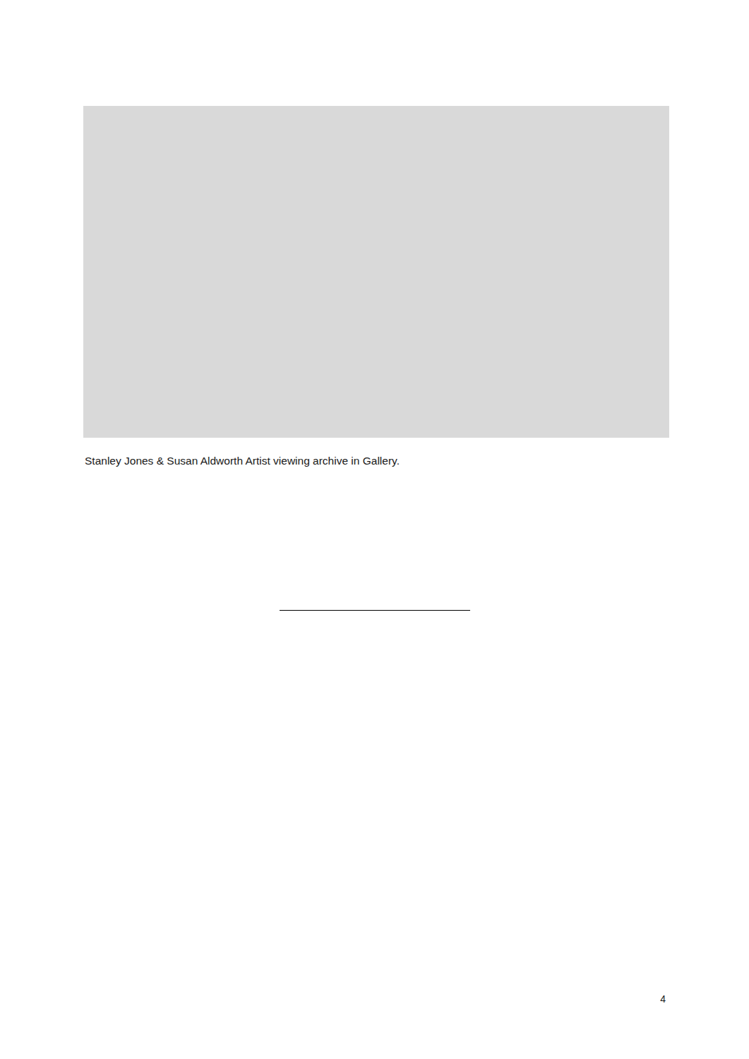Stanley Jones & Susan Aldworth Artist viewing archive in Gallery.
4